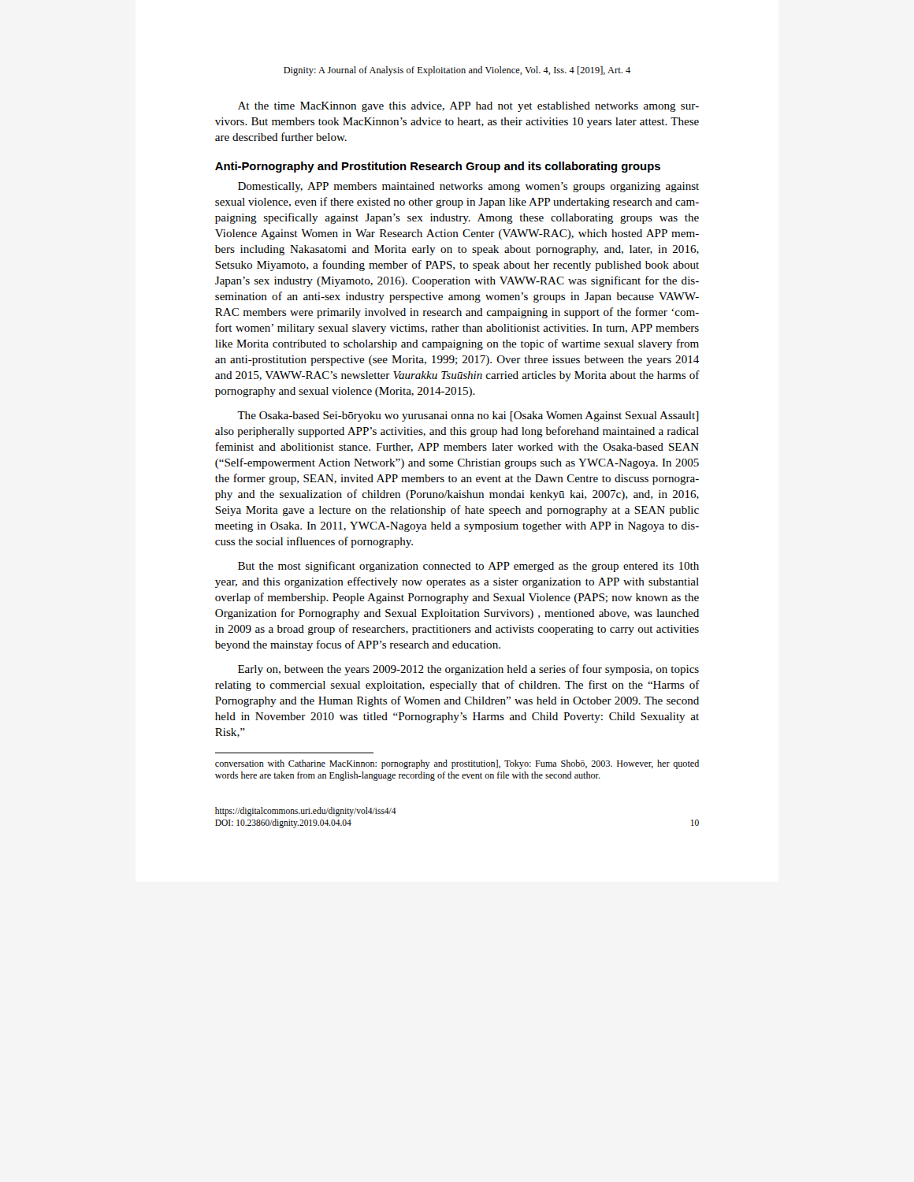Dignity: A Journal of Analysis of Exploitation and Violence, Vol. 4, Iss. 4 [2019], Art. 4
At the time MacKinnon gave this advice, APP had not yet established networks among survivors. But members took MacKinnon’s advice to heart, as their activities 10 years later attest. These are described further below.
Anti-Pornography and Prostitution Research Group and its collaborating groups
Domestically, APP members maintained networks among women’s groups organizing against sexual violence, even if there existed no other group in Japan like APP undertaking research and campaigning specifically against Japan’s sex industry. Among these collaborating groups was the Violence Against Women in War Research Action Center (VAWW-RAC), which hosted APP members including Nakasatomi and Morita early on to speak about pornography, and, later, in 2016, Setsuko Miyamoto, a founding member of PAPS, to speak about her recently published book about Japan’s sex industry (Miyamoto, 2016). Cooperation with VAWW-RAC was significant for the dissemination of an anti-sex industry perspective among women’s groups in Japan because VAWW-RAC members were primarily involved in research and campaigning in support of the former ‘comfort women’ military sexual slavery victims, rather than abolitionist activities. In turn, APP members like Morita contributed to scholarship and campaigning on the topic of wartime sexual slavery from an anti-prostitution perspective (see Morita, 1999; 2017). Over three issues between the years 2014 and 2015, VAWW-RAC’s newsletter Vaurakku Tsuūshin carried articles by Morita about the harms of pornography and sexual violence (Morita, 2014-2015).
The Osaka-based Sei-bōryoku wo yurusanai onna no kai [Osaka Women Against Sexual Assault] also peripherally supported APP’s activities, and this group had long beforehand maintained a radical feminist and abolitionist stance. Further, APP members later worked with the Osaka-based SEAN (“Self-empowerment Action Network”) and some Christian groups such as YWCA-Nagoya. In 2005 the former group, SEAN, invited APP members to an event at the Dawn Centre to discuss pornography and the sexualization of children (Poruno/kaishun mondai kenkyū kai, 2007c), and, in 2016, Seiya Morita gave a lecture on the relationship of hate speech and pornography at a SEAN public meeting in Osaka. In 2011, YWCA-Nagoya held a symposium together with APP in Nagoya to discuss the social influences of pornography.
But the most significant organization connected to APP emerged as the group entered its 10th year, and this organization effectively now operates as a sister organization to APP with substantial overlap of membership. People Against Pornography and Sexual Violence (PAPS; now known as the Organization for Pornography and Sexual Exploitation Survivors) , mentioned above, was launched in 2009 as a broad group of researchers, practitioners and activists cooperating to carry out activities beyond the mainstay focus of APP’s research and education.
Early on, between the years 2009-2012 the organization held a series of four symposia, on topics relating to commercial sexual exploitation, especially that of children. The first on the “Harms of Pornography and the Human Rights of Women and Children” was held in October 2009. The second held in November 2010 was titled “Pornography’s Harms and Child Poverty: Child Sexuality at Risk,”
conversation with Catharine MacKinnon: pornography and prostitution], Tokyo: Fuma Shobō, 2003. However, her quoted words here are taken from an English-language recording of the event on file with the second author.
https://digitalcommons.uri.edu/dignity/vol4/iss4/4
DOI: 10.23860/dignity.2019.04.04.04
10